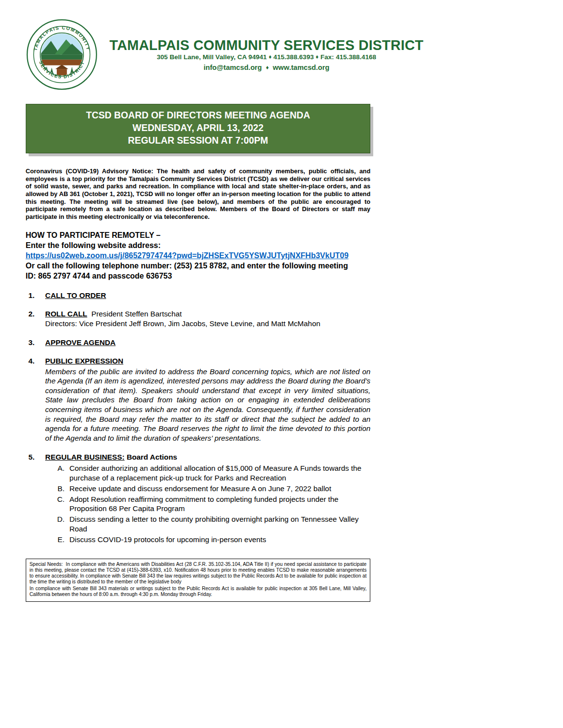TAMALPAIS COMMUNITY SERVICES DISTRICT
TAMALPAIS COMMUNITY SERVICES DISTRICT
305 Bell Lane, Mill Valley, CA 94941 ♦ 415.388.6393 ♦ Fax: 415.388.4168
info@tamcsd.org ♦ www.tamcsd.org
TCSD BOARD OF DIRECTORS MEETING AGENDA
WEDNESDAY, APRIL 13, 2022
REGULAR SESSION AT 7:00PM
Coronavirus (COVID-19) Advisory Notice: The health and safety of community members, public officials, and employees is a top priority for the Tamalpais Community Services District (TCSD) as we deliver our critical services of solid waste, sewer, and parks and recreation. In compliance with local and state shelter-in-place orders, and as allowed by AB 361 (October 1, 2021), TCSD will no longer offer an in-person meeting location for the public to attend this meeting. The meeting will be streamed live (see below), and members of the public are encouraged to participate remotely from a safe location as described below. Members of the Board of Directors or staff may participate in this meeting electronically or via teleconference.
HOW TO PARTICIPATE REMOTELY –
Enter the following website address:
https://us02web.zoom.us/j/86527974744?pwd=bjZHSExTVG5YSWJUTytjNXFHb3VkUT09
Or call the following telephone number: (253) 215 8782, and enter the following meeting
ID: 865 2797 4744 and passcode 636753
CALL TO ORDER
ROLL CALL President Steffen Bartschat
Directors: Vice President Jeff Brown, Jim Jacobs, Steve Levine, and Matt McMahon
APPROVE AGENDA
PUBLIC EXPRESSION
Members of the public are invited to address the Board concerning topics, which are not listed on the Agenda (If an item is agendized, interested persons may address the Board during the Board’s consideration of that item). Speakers should understand that except in very limited situations, State law precludes the Board from taking action on or engaging in extended deliberations concerning items of business which are not on the Agenda. Consequently, if further consideration is required, the Board may refer the matter to its staff or direct that the subject be added to an agenda for a future meeting. The Board reserves the right to limit the time devoted to this portion of the Agenda and to limit the duration of speakers’ presentations.
REGULAR BUSINESS: Board Actions
Consider authorizing an additional allocation of $15,000 of Measure A Funds towards the purchase of a replacement pick-up truck for Parks and Recreation
Receive update and discuss endorsement for Measure A on June 7, 2022 ballot
Adopt Resolution reaffirming commitment to completing funded projects under the Proposition 68 Per Capita Program
Discuss sending a letter to the county prohibiting overnight parking on Tennessee Valley Road
Discuss COVID-19 protocols for upcoming in-person events
Special Needs: In compliance with the Americans with Disabilities Act (28 C.F.R. 35.102-35.104, ADA Title II) if you need special assistance to participate in this meeting, please contact the TCSD at (415)-388-6393, x10. Notification 48 hours prior to meeting enables TCSD to make reasonable arrangements to ensure accessibility. In compliance with Senate Bill 343 the law requires writings subject to the Public Records Act to be available for public inspection at the time the writing is distributed to the member of the legislative body
In compliance with Senate Bill 343 materials or writings subject to the Public Records Act is available for public inspection at 305 Bell Lane, Mill Valley, California between the hours of 8:00 a.m. through 4:30 p.m. Monday through Friday.